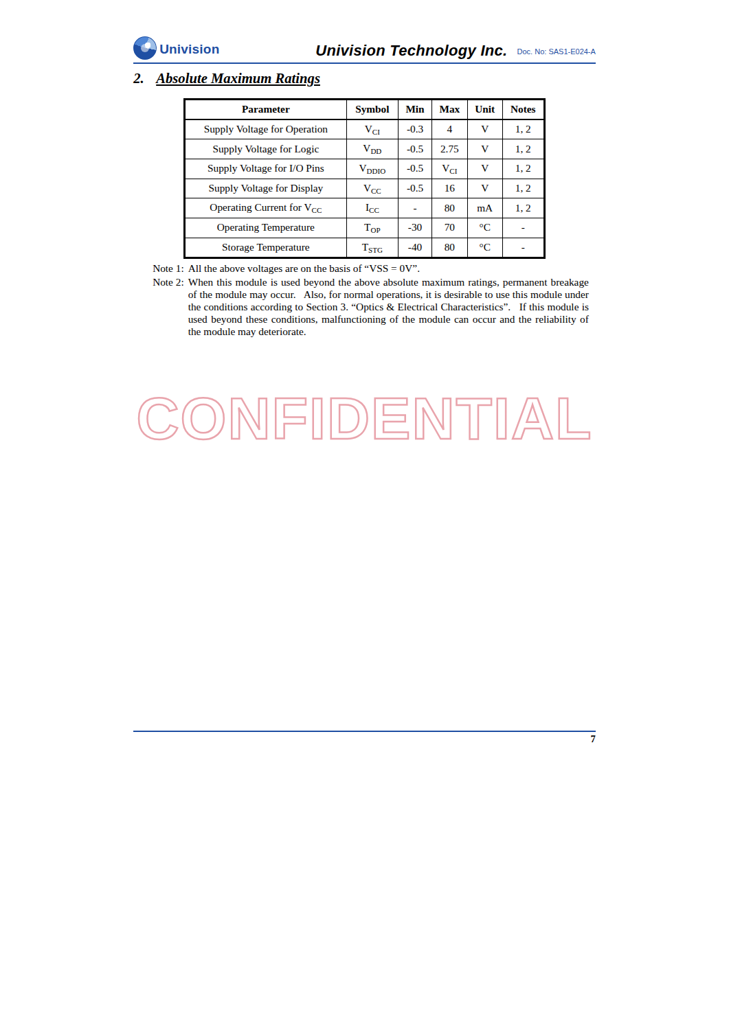Univision
Univision Technology Inc.
Doc. No: SAS1-E024-A
2. Absolute Maximum Ratings
| Parameter | Symbol | Min | Max | Unit | Notes |
| --- | --- | --- | --- | --- | --- |
| Supply Voltage for Operation | V CI | -0.3 | 4 | V | 1, 2 |
| Supply Voltage for Logic | V DD | -0.5 | 2.75 | V | 1, 2 |
| Supply Voltage for I/O Pins | V DDIO | -0.5 | V CI | V | 1, 2 |
| Supply Voltage for Display | V CC | -0.5 | 16 | V | 1, 2 |
| Operating Current for V CC | I CC | - | 80 | mA | 1, 2 |
| Operating Temperature | T OP | -30 | 70 | °C | - |
| Storage Temperature | T STG | -40 | 80 | °C | - |
Note 1:
All the above voltages are on the basis of “VSS = 0V”.
Note 2:
When this module is used beyond the above absolute maximum ratings, permanent breakage of the module may occur. Also, for normal operations, it is desirable to use this module under the conditions according to Section 3. “Optics & Electrical Characteristics”. If this module is used beyond these conditions, malfunctioning of the module can occur and the reliability of the module may deteriorate.
CONFIDENTIAL
7